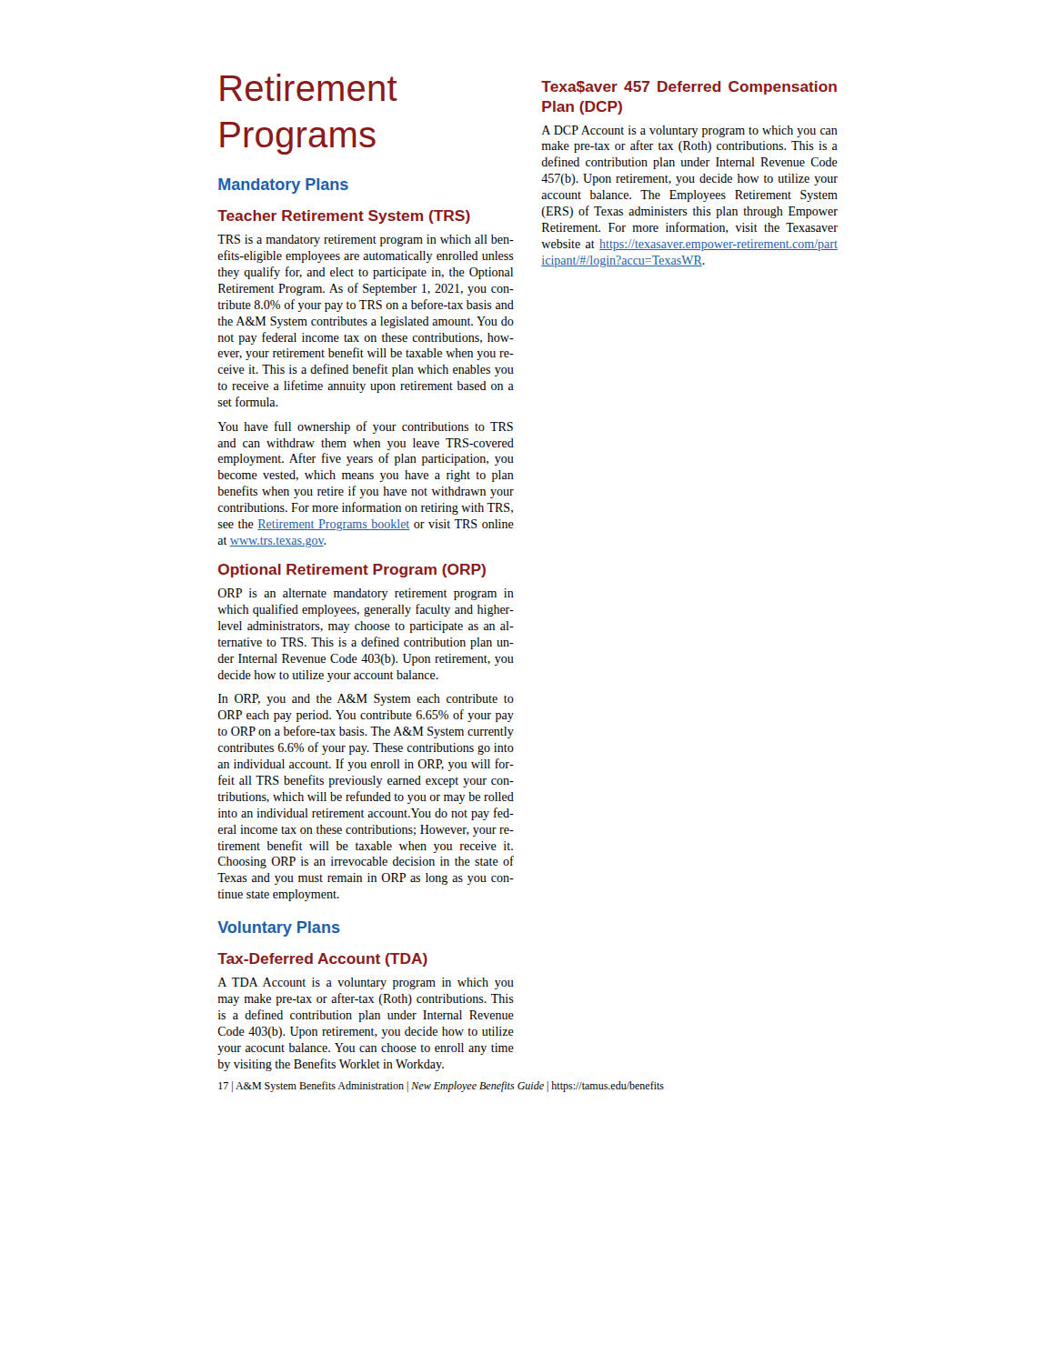Retirement Programs
Mandatory Plans
Teacher Retirement System (TRS)
TRS is a mandatory retirement program in which all benefits-eligible employees are automatically enrolled unless they qualify for, and elect to participate in, the Optional Retirement Program. As of September 1, 2021, you contribute 8.0% of your pay to TRS on a before-tax basis and the A&M System contributes a legislated amount. You do not pay federal income tax on these contributions, however, your retirement benefit will be taxable when you receive it. This is a defined benefit plan which enables you to receive a lifetime annuity upon retirement based on a set formula.
You have full ownership of your contributions to TRS and can withdraw them when you leave TRS-covered employment. After five years of plan participation, you become vested, which means you have a right to plan benefits when you retire if you have not withdrawn your contributions. For more information on retiring with TRS, see the Retirement Programs booklet or visit TRS online at www.trs.texas.gov.
Optional Retirement Program (ORP)
ORP is an alternate mandatory retirement program in which qualified employees, generally faculty and higher-level administrators, may choose to participate as an alternative to TRS. This is a defined contribution plan under Internal Revenue Code 403(b). Upon retirement, you decide how to utilize your account balance.
In ORP, you and the A&M System each contribute to ORP each pay period. You contribute 6.65% of your pay to ORP on a before-tax basis. The A&M System currently contributes 6.6% of your pay. These contributions go into an individual account. If you enroll in ORP, you will forfeit all TRS benefits previously earned except your contributions, which will be refunded to you or may be rolled into an individual retirement account.You do not pay federal income tax on these contributions; However, your retirement benefit will be taxable when you receive it. Choosing ORP is an irrevocable decision in the state of Texas and you must remain in ORP as long as you continue state employment.
Voluntary Plans
Tax-Deferred Account (TDA)
A TDA Account is a voluntary program in which you may make pre-tax or after-tax (Roth) contributions. This is a defined contribution plan under Internal Revenue Code 403(b). Upon retirement, you decide how to utilize your acocunt balance. You can choose to enroll any time by visiting the Benefits Worklet in Workday.
Texa$aver 457 Deferred Compensation Plan (DCP)
A DCP Account is a voluntary program to which you can make pre-tax or after tax (Roth) contributions. This is a defined contribution plan under Internal Revenue Code 457(b). Upon retirement, you decide how to utilize your account balance. The Employees Retirement System (ERS) of Texas administers this plan through Empower Retirement. For more information, visit the Texasaver website at https://texasaver.empower-retirement.com/participant/#/login?accu=TexasWR.
17 | A&M System Benefits Administration | New Employee Benefits Guide | https://tamus.edu/benefits